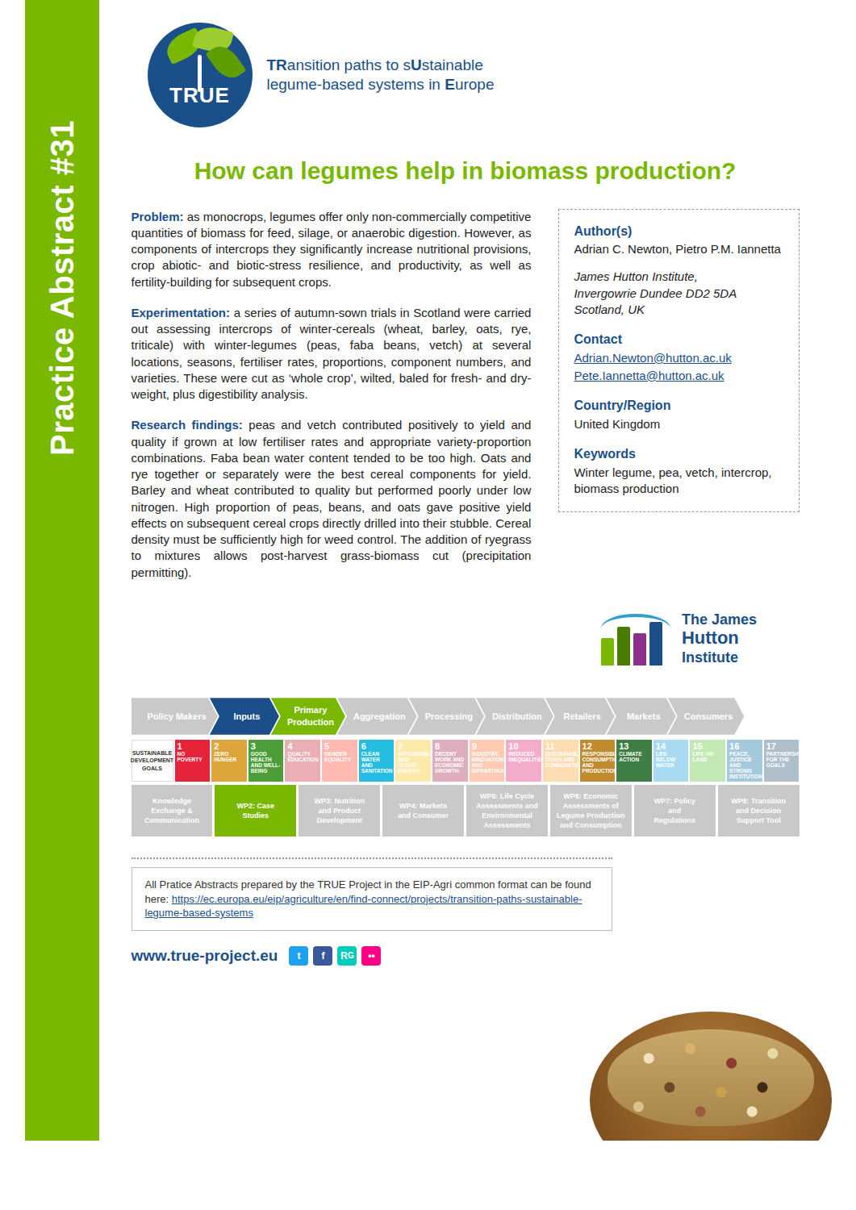Practice Abstract #31
TRUE
TRansition paths to sUstainable
legume-based systems in Europe
How can legumes help in biomass production?
Problem: as monocrops, legumes offer only non-commercially competitive quantities of biomass for feed, silage, or anaerobic digestion. However, as components of intercrops they significantly increase nutritional provisions, crop abiotic- and biotic-stress resilience, and productivity, as well as fertility-building for subsequent crops.
Experimentation: a series of autumn-sown trials in Scotland were carried out assessing intercrops of winter-cereals (wheat, barley, oats, rye, triticale) with winter-legumes (peas, faba beans, vetch) at several locations, seasons, fertiliser rates, proportions, component numbers, and varieties. These were cut as ‘whole crop’, wilted, baled for fresh- and dry-weight, plus digestibility analysis.
Research findings: peas and vetch contributed positively to yield and quality if grown at low fertiliser rates and appropriate variety-proportion combinations. Faba bean water content tended to be too high. Oats and rye together or separately were the best cereal components for yield. Barley and wheat contributed to quality but performed poorly under low nitrogen. High proportion of peas, beans, and oats gave positive yield effects on subsequent cereal crops directly drilled into their stubble. Cereal density must be sufficiently high for weed control. The addition of ryegrass to mixtures allows post-harvest grass-biomass cut (precipitation permitting).
Author(s)
Adrian C. Newton, Pietro P.M. Iannetta
James Hutton Institute,
Invergowrie Dundee DD2 5DA
Scotland, UK
Contact
Adrian.Newton@hutton.ac.uk
Pete.Iannetta@hutton.ac.uk
Country/Region
United Kingdom
Keywords
Winter legume, pea, vetch, intercrop, biomass production
The James
Hutton
Institute
Policy Makers
Inputs
Primary
Production
Aggregation
Processing
Distribution
Retailers
Markets
Consumers
SUSTAINABLE
DEVELOPMENT
GOALS
1 NO POVERTY
2 ZERO HUNGER
3 GOOD HEALTH AND WELL-BEING
4 QUALITY EDUCATION
5 GENDER EQUALITY
6 CLEAN WATER AND SANITATION
7 AFFORDABLE AND CLEAN ENERGY
8 DECENT WORK AND ECONOMIC GROWTH
9 INDUSTRY, INNOVATION AND INFRASTRUCTURE
10 REDUCED INEQUALITIES
11 SUSTAINABLE CITIES AND COMMUNITIES
12 RESPONSIBLE CONSUMPTION AND PRODUCTION
13 CLIMATE ACTION
14 LIFE BELOW WATER
15 LIFE ON LAND
16 PEACE, JUSTICE AND STRONG INSTITUTIONS
17 PARTNERSHIPS FOR THE GOALS
Knowledge
Exchange &
Communication
WP2: Case
Studies
WP3: Nutrition
and Product
Development
WP4: Markets
and Consumer
WP5: Life Cycle
Assessments and
Environmental
Assessments
WP6: Economic
Assessments of
Legume Production
and Consumption
WP7: Policy
and
Regulations
WP8: Transition
and Decision
Support Tool
All Pratice Abstracts prepared by the TRUE Project in the EIP-Agri common format can be found here: https://ec.europa.eu/eip/agriculture/en/find-connect/projects/transition-paths-sustainable-legume-based-systems
www.true-project.eu t f RG ••